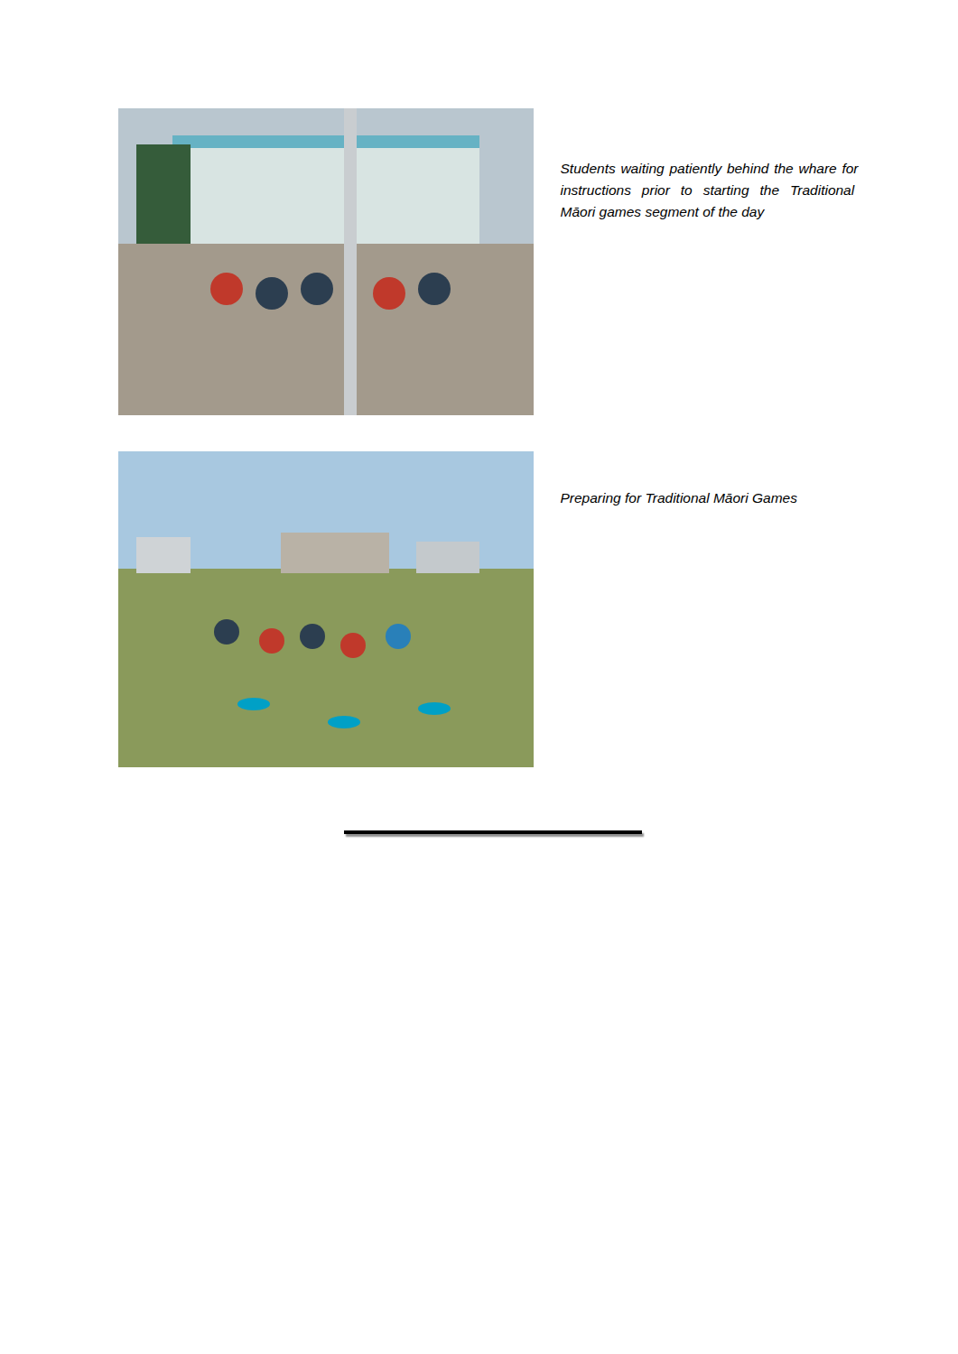Students waiting patiently behind the whare for instructions prior to starting the Traditional Māori games segment of the day
Preparing for Traditional Māori Games